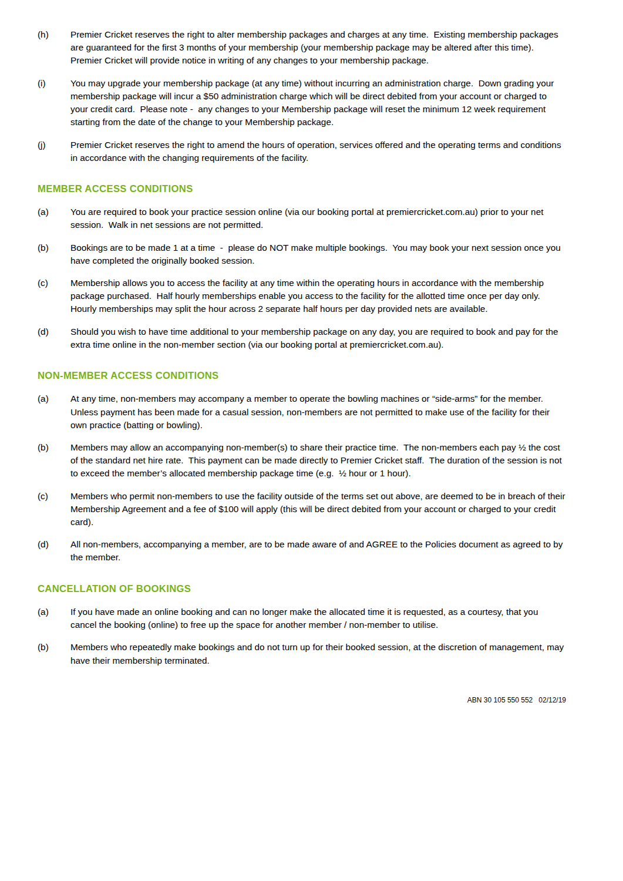(h)
Premier Cricket reserves the right to alter membership packages and charges at any time. Existing membership packages are guaranteed for the first 3 months of your membership (your membership package may be altered after this time). Premier Cricket will provide notice in writing of any changes to your membership package.
(i)
You may upgrade your membership package (at any time) without incurring an administration charge. Down grading your membership package will incur a $50 administration charge which will be direct debited from your account or charged to your credit card. Please note - any changes to your Membership package will reset the minimum 12 week requirement starting from the date of the change to your Membership package.
(j)
Premier Cricket reserves the right to amend the hours of operation, services offered and the operating terms and conditions in accordance with the changing requirements of the facility.
Member Access Conditions
(a)
You are required to book your practice session online (via our booking portal at premiercricket.com.au) prior to your net session. Walk in net sessions are not permitted.
(b)
Bookings are to be made 1 at a time - please do NOT make multiple bookings. You may book your next session once you have completed the originally booked session.
(c)
Membership allows you to access the facility at any time within the operating hours in accordance with the membership package purchased. Half hourly memberships enable you access to the facility for the allotted time once per day only. Hourly memberships may split the hour across 2 separate half hours per day provided nets are available.
(d)
Should you wish to have time additional to your membership package on any day, you are required to book and pay for the extra time online in the non-member section (via our booking portal at premiercricket.com.au).
Non-Member Access Conditions
(a)
At any time, non-members may accompany a member to operate the bowling machines or “side-arms” for the member. Unless payment has been made for a casual session, non-members are not permitted to make use of the facility for their own practice (batting or bowling).
(b)
Members may allow an accompanying non-member(s) to share their practice time. The non-members each pay ½ the cost of the standard net hire rate. This payment can be made directly to Premier Cricket staff. The duration of the session is not to exceed the member’s allocated membership package time (e.g. ½ hour or 1 hour).
(c)
Members who permit non-members to use the facility outside of the terms set out above, are deemed to be in breach of their Membership Agreement and a fee of $100 will apply (this will be direct debited from your account or charged to your credit card).
(d)
All non-members, accompanying a member, are to be made aware of and AGREE to the Policies document as agreed to by the member.
Cancellation of Bookings
(a)
If you have made an online booking and can no longer make the allocated time it is requested, as a courtesy, that you cancel the booking (online) to free up the space for another member / non-member to utilise.
(b)
Members who repeatedly make bookings and do not turn up for their booked session, at the discretion of management, may have their membership terminated.
ABN 30 105 550 552 02/12/19